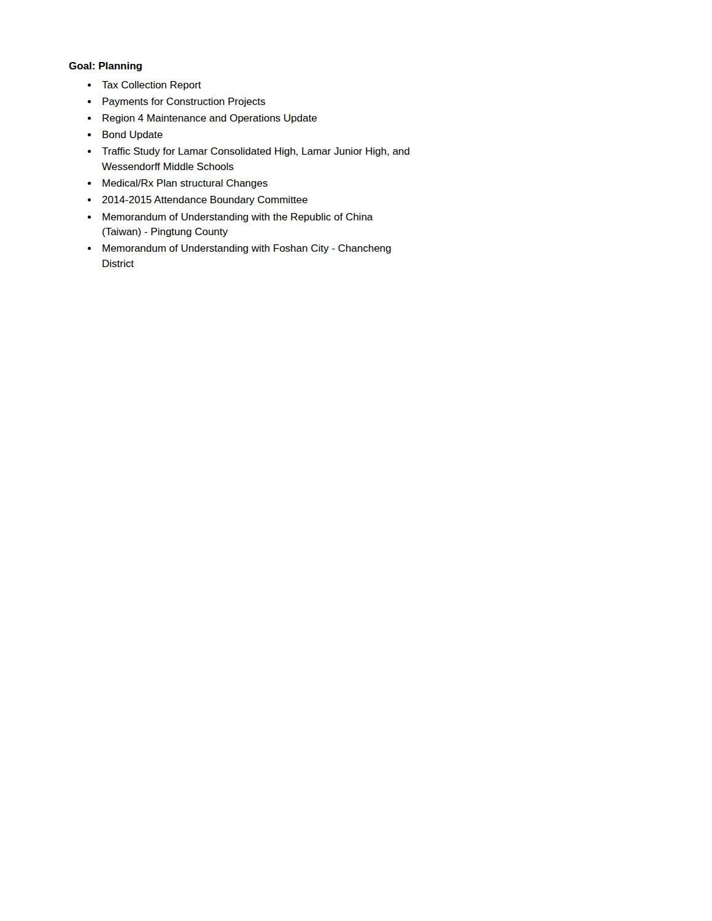Goal: Planning
Tax Collection Report
Payments for Construction Projects
Region 4 Maintenance and Operations Update
Bond Update
Traffic Study for Lamar Consolidated High, Lamar Junior High, and Wessendorff Middle Schools
Medical/Rx Plan structural Changes
2014-2015 Attendance Boundary Committee
Memorandum of Understanding with the Republic of China (Taiwan) - Pingtung County
Memorandum of Understanding with Foshan City - Chancheng District